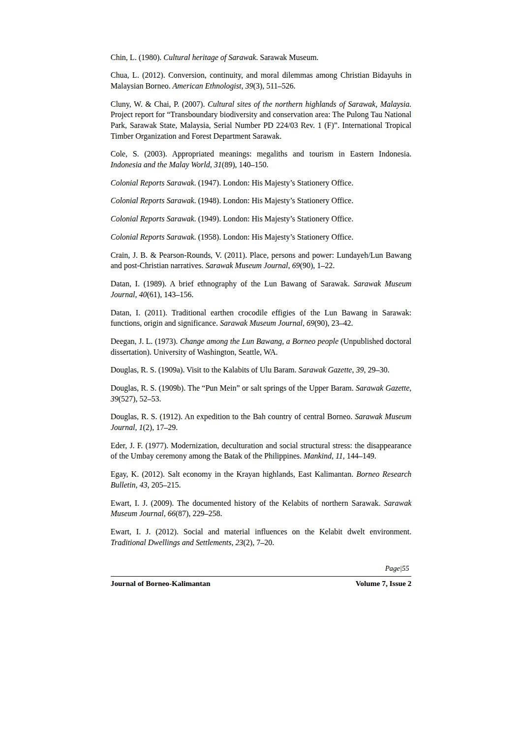Chin, L. (1980). Cultural heritage of Sarawak. Sarawak Museum.
Chua, L. (2012). Conversion, continuity, and moral dilemmas among Christian Bidayuhs in Malaysian Borneo. American Ethnologist, 39(3), 511–526.
Cluny, W. & Chai, P. (2007). Cultural sites of the northern highlands of Sarawak, Malaysia. Project report for “Transboundary biodiversity and conservation area: The Pulong Tau National Park, Sarawak State, Malaysia, Serial Number PD 224/03 Rev. 1 (F)”. International Tropical Timber Organization and Forest Department Sarawak.
Cole, S. (2003). Appropriated meanings: megaliths and tourism in Eastern Indonesia. Indonesia and the Malay World, 31(89), 140–150.
Colonial Reports Sarawak. (1947). London: His Majesty’s Stationery Office.
Colonial Reports Sarawak. (1948). London: His Majesty’s Stationery Office.
Colonial Reports Sarawak. (1949). London: His Majesty’s Stationery Office.
Colonial Reports Sarawak. (1958). London: His Majesty’s Stationery Office.
Crain, J. B. & Pearson-Rounds, V. (2011). Place, persons and power: Lundayeh/Lun Bawang and post-Christian narratives. Sarawak Museum Journal, 69(90), 1–22.
Datan, I. (1989). A brief ethnography of the Lun Bawang of Sarawak. Sarawak Museum Journal, 40(61), 143–156.
Datan, I. (2011). Traditional earthen crocodile effigies of the Lun Bawang in Sarawak: functions, origin and significance. Sarawak Museum Journal, 69(90), 23–42.
Deegan, J. L. (1973). Change among the Lun Bawang, a Borneo people (Unpublished doctoral dissertation). University of Washington, Seattle, WA.
Douglas, R. S. (1909a). Visit to the Kalabits of Ulu Baram. Sarawak Gazette, 39, 29–30.
Douglas, R. S. (1909b). The “Pun Mein” or salt springs of the Upper Baram. Sarawak Gazette, 39(527), 52–53.
Douglas, R. S. (1912). An expedition to the Bah country of central Borneo. Sarawak Museum Journal, 1(2), 17–29.
Eder, J. F. (1977). Modernization, deculturation and social structural stress: the disappearance of the Umbay ceremony among the Batak of the Philippines. Mankind, 11, 144–149.
Egay, K. (2012). Salt economy in the Krayan highlands, East Kalimantan. Borneo Research Bulletin, 43, 205–215.
Ewart, I. J. (2009). The documented history of the Kelabits of northern Sarawak. Sarawak Museum Journal, 66(87), 229–258.
Ewart, I. J. (2012). Social and material influences on the Kelabit dwelt environment. Traditional Dwellings and Settlements, 23(2), 7–20.
Page|55
Journal of Borneo-Kalimantan Volume 7, Issue 2